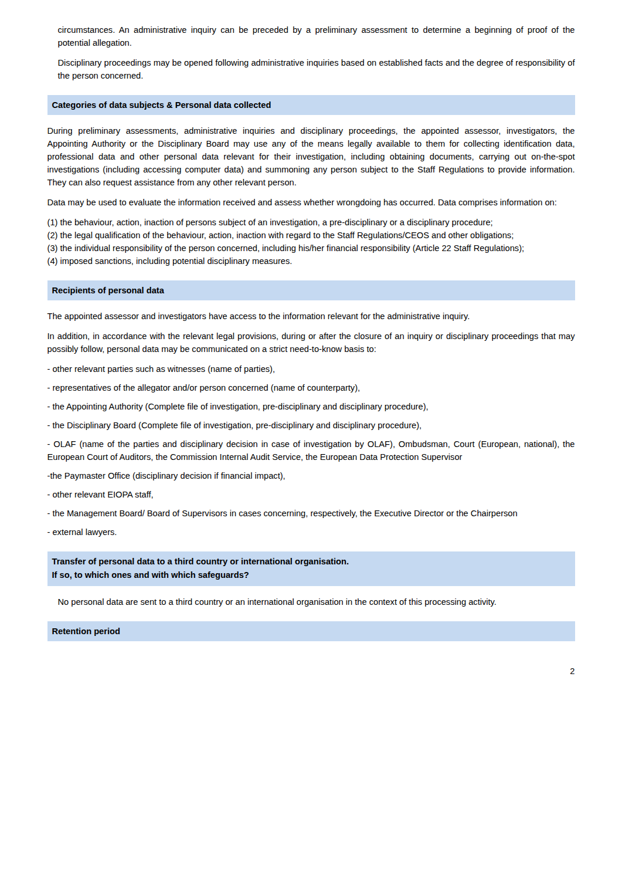circumstances. An administrative inquiry can be preceded by a preliminary assessment to determine a beginning of proof of the potential allegation.
Disciplinary proceedings may be opened following administrative inquiries based on established facts and the degree of responsibility of the person concerned.
Categories of data subjects & Personal data collected
During preliminary assessments, administrative inquiries and disciplinary proceedings, the appointed assessor, investigators, the Appointing Authority or the Disciplinary Board may use any of the means legally available to them for collecting identification data, professional data and other personal data relevant for their investigation, including obtaining documents, carrying out on-the-spot investigations (including accessing computer data) and summoning any person subject to the Staff Regulations to provide information. They can also request assistance from any other relevant person.
Data may be used to evaluate the information received and assess whether wrongdoing has occurred. Data comprises information on:
(1) the behaviour, action, inaction of persons subject of an investigation, a pre-disciplinary or a disciplinary procedure;
(2) the legal qualification of the behaviour, action, inaction with regard to the Staff Regulations/CEOS and other obligations;
(3) the individual responsibility of the person concerned, including his/her financial responsibility (Article 22 Staff Regulations);
(4) imposed sanctions, including potential disciplinary measures.
Recipients of personal data
The appointed assessor and investigators have access to the information relevant for the administrative inquiry.
In addition, in accordance with the relevant legal provisions, during or after the closure of an inquiry or disciplinary proceedings that may possibly follow, personal data may be communicated on a strict need-to-know basis to:
- other relevant parties such as witnesses (name of parties),
- representatives of the allegator and/or person concerned (name of counterparty),
- the Appointing Authority (Complete file of investigation, pre-disciplinary and disciplinary procedure),
- the Disciplinary Board (Complete file of investigation, pre-disciplinary and disciplinary procedure),
- OLAF (name of the parties and disciplinary decision in case of investigation by OLAF), Ombudsman, Court (European, national), the European Court of Auditors, the Commission Internal Audit Service, the European Data Protection Supervisor
-the Paymaster Office (disciplinary decision if financial impact),
- other relevant EIOPA staff,
- the Management Board/ Board of Supervisors in cases concerning, respectively, the Executive Director or the Chairperson
- external lawyers.
Transfer of personal data to a third country or international organisation.
If so, to which ones and with which safeguards?
No personal data are sent to a third country or an international organisation in the context of this processing activity.
Retention period
2